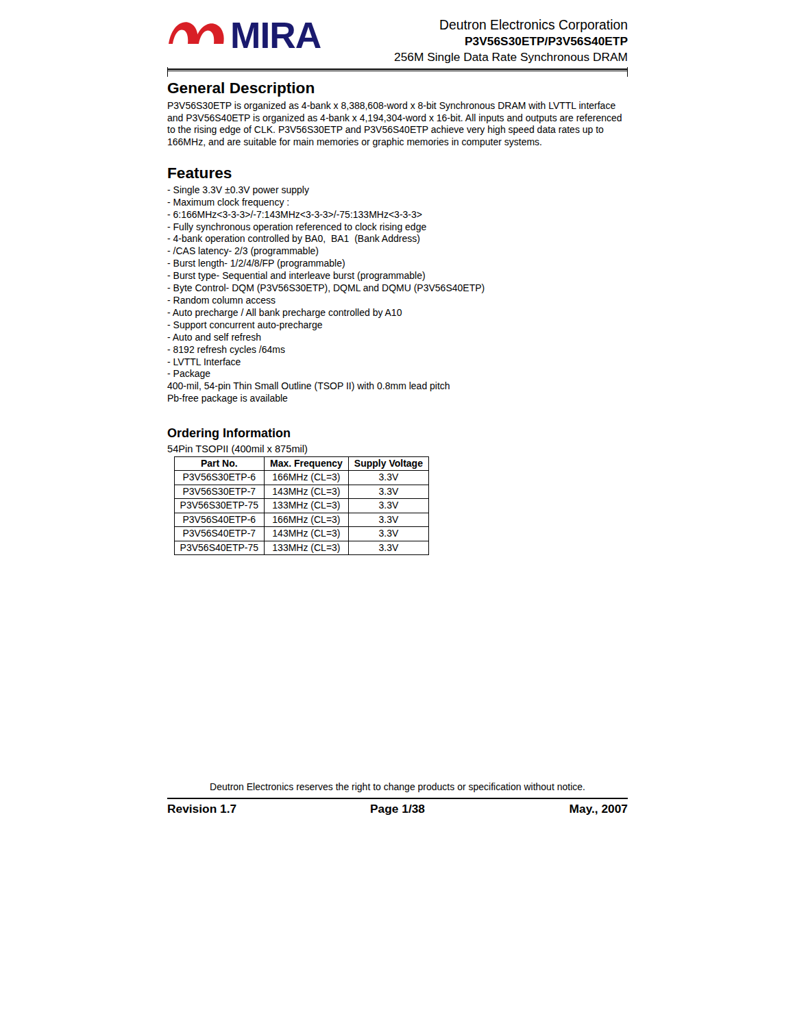MIRA
Deutron Electronics Corporation
P3V56S30ETP/P3V56S40ETP
256M Single Data Rate Synchronous DRAM
General Description
P3V56S30ETP is organized as 4-bank x 8,388,608-word x 8-bit Synchronous DRAM with LVTTL interface and P3V56S40ETP is organized as 4-bank x 4,194,304-word x 16-bit. All inputs and outputs are referenced to the rising edge of CLK. P3V56S30ETP and P3V56S40ETP achieve very high speed data rates up to 166MHz, and are suitable for main memories or graphic memories in computer systems.
Features
- Single 3.3V ±0.3V power supply
- Maximum clock frequency :
- 6:166MHz<3-3-3>/-7:143MHz<3-3-3>/-75:133MHz<3-3-3>
- Fully synchronous operation referenced to clock rising edge
- 4-bank operation controlled by BA0, BA1 (Bank Address)
- /CAS latency- 2/3 (programmable)
- Burst length- 1/2/4/8/FP (programmable)
- Burst type- Sequential and interleave burst (programmable)
- Byte Control- DQM (P3V56S30ETP), DQML and DQMU (P3V56S40ETP)
- Random column access
- Auto precharge / All bank precharge controlled by A10
- Support concurrent auto-precharge
- Auto and self refresh
- 8192 refresh cycles /64ms
- LVTTL Interface
- Package
400-mil, 54-pin Thin Small Outline (TSOP II) with 0.8mm lead pitch
Pb-free package is available
Ordering Information
54Pin TSOPII (400mil x 875mil)
| Part No. | Max. Frequency | Supply Voltage |
| --- | --- | --- |
| P3V56S30ETP-6 | 166MHz (CL=3) | 3.3V |
| P3V56S30ETP-7 | 143MHz (CL=3) | 3.3V |
| P3V56S30ETP-75 | 133MHz (CL=3) | 3.3V |
| P3V56S40ETP-6 | 166MHz (CL=3) | 3.3V |
| P3V56S40ETP-7 | 143MHz (CL=3) | 3.3V |
| P3V56S40ETP-75 | 133MHz (CL=3) | 3.3V |
Deutron Electronics reserves the right to change products or specification without notice.
Revision 1.7
Page 1/38
May., 2007